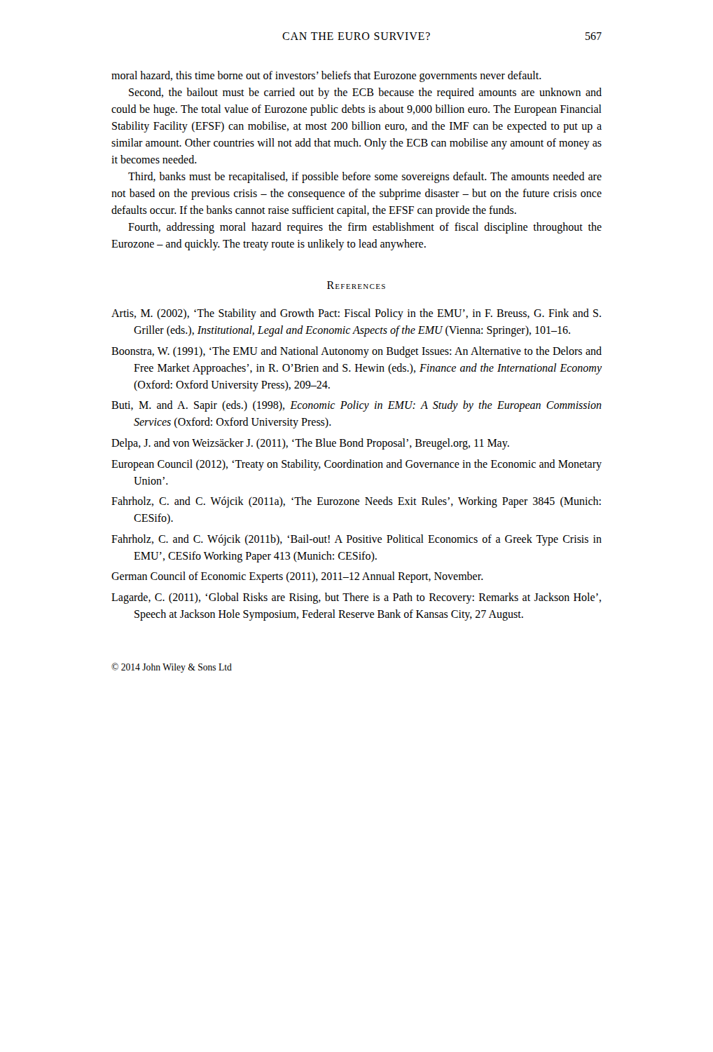CAN THE EURO SURVIVE? 567
moral hazard, this time borne out of investors’ beliefs that Eurozone governments never default.
Second, the bailout must be carried out by the ECB because the required amounts are unknown and could be huge. The total value of Eurozone public debts is about 9,000 billion euro. The European Financial Stability Facility (EFSF) can mobilise, at most 200 billion euro, and the IMF can be expected to put up a similar amount. Other countries will not add that much. Only the ECB can mobilise any amount of money as it becomes needed.
Third, banks must be recapitalised, if possible before some sovereigns default. The amounts needed are not based on the previous crisis – the consequence of the subprime disaster – but on the future crisis once defaults occur. If the banks cannot raise sufficient capital, the EFSF can provide the funds.
Fourth, addressing moral hazard requires the firm establishment of fiscal discipline throughout the Eurozone – and quickly. The treaty route is unlikely to lead anywhere.
References
Artis, M. (2002), ‘The Stability and Growth Pact: Fiscal Policy in the EMU’, in F. Breuss, G. Fink and S. Griller (eds.), Institutional, Legal and Economic Aspects of the EMU (Vienna: Springer), 101–16.
Boonstra, W. (1991), ‘The EMU and National Autonomy on Budget Issues: An Alternative to the Delors and Free Market Approaches’, in R. O’Brien and S. Hewin (eds.), Finance and the International Economy (Oxford: Oxford University Press), 209–24.
Buti, M. and A. Sapir (eds.) (1998), Economic Policy in EMU: A Study by the European Commission Services (Oxford: Oxford University Press).
Delpa, J. and von Weizsäcker J. (2011), ‘The Blue Bond Proposal’, Breugel.org, 11 May.
European Council (2012), ‘Treaty on Stability, Coordination and Governance in the Economic and Monetary Union’.
Fahrholz, C. and C. Wójcik (2011a), ‘The Eurozone Needs Exit Rules’, Working Paper 3845 (Munich: CESifo).
Fahrholz, C. and C. Wójcik (2011b), ‘Bail-out! A Positive Political Economics of a Greek Type Crisis in EMU’, CESifo Working Paper 413 (Munich: CESifo).
German Council of Economic Experts (2011), 2011–12 Annual Report, November.
Lagarde, C. (2011), ‘Global Risks are Rising, but There is a Path to Recovery: Remarks at Jackson Hole’, Speech at Jackson Hole Symposium, Federal Reserve Bank of Kansas City, 27 August.
© 2014 John Wiley & Sons Ltd